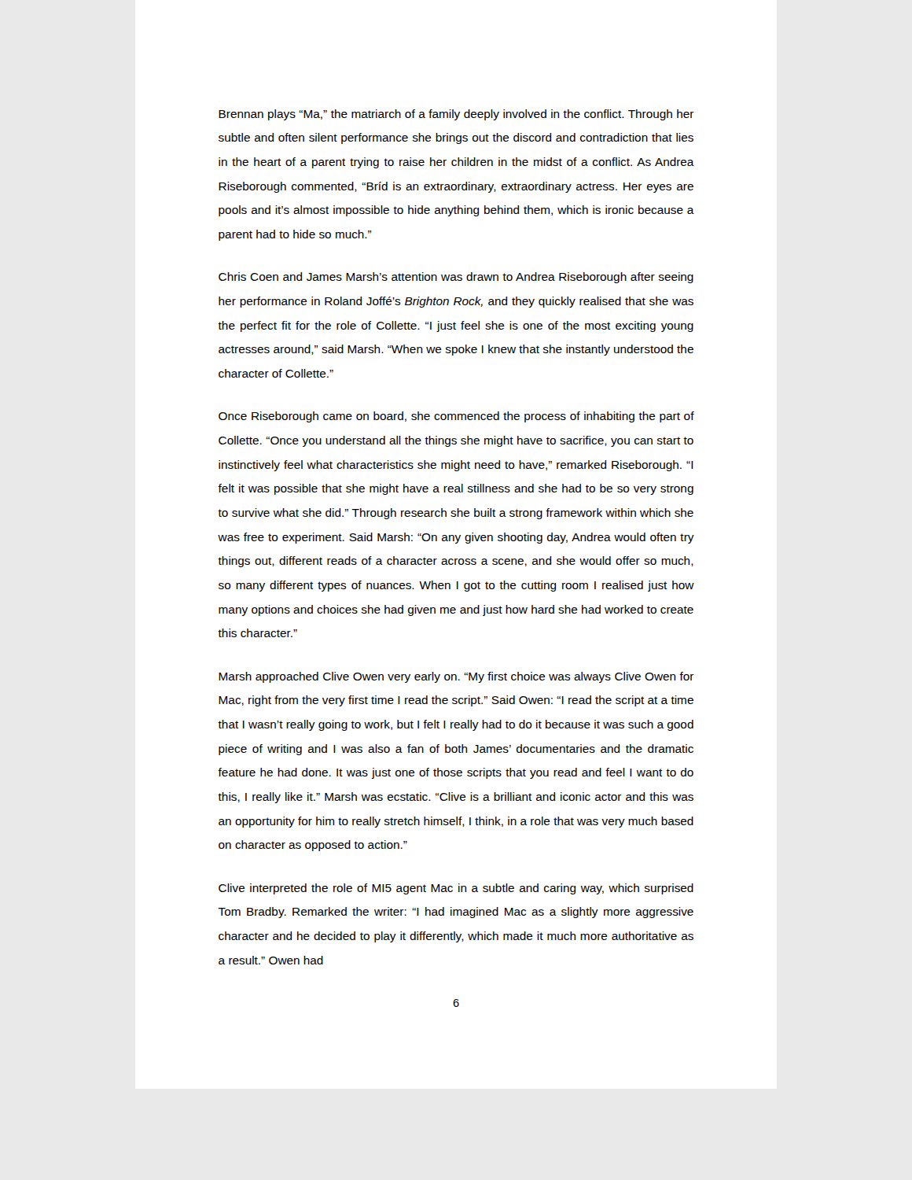Brennan plays “Ma,” the matriarch of a family deeply involved in the conflict. Through her subtle and often silent performance she brings out the discord and contradiction that lies in the heart of a parent trying to raise her children in the midst of a conflict. As Andrea Riseborough commented, “Bríd is an extraordinary, extraordinary actress. Her eyes are pools and it’s almost impossible to hide anything behind them, which is ironic because a parent had to hide so much.”
Chris Coen and James Marsh’s attention was drawn to Andrea Riseborough after seeing her performance in Roland Joffé’s Brighton Rock, and they quickly realised that she was the perfect fit for the role of Collette. “I just feel she is one of the most exciting young actresses around,” said Marsh. “When we spoke I knew that she instantly understood the character of Collette.”
Once Riseborough came on board, she commenced the process of inhabiting the part of Collette. “Once you understand all the things she might have to sacrifice, you can start to instinctively feel what characteristics she might need to have,” remarked Riseborough. “I felt it was possible that she might have a real stillness and she had to be so very strong to survive what she did.” Through research she built a strong framework within which she was free to experiment. Said Marsh: “On any given shooting day, Andrea would often try things out, different reads of a character across a scene, and she would offer so much, so many different types of nuances. When I got to the cutting room I realised just how many options and choices she had given me and just how hard she had worked to create this character.”
Marsh approached Clive Owen very early on. “My first choice was always Clive Owen for Mac, right from the very first time I read the script.” Said Owen: “I read the script at a time that I wasn’t really going to work, but I felt I really had to do it because it was such a good piece of writing and I was also a fan of both James’ documentaries and the dramatic feature he had done. It was just one of those scripts that you read and feel I want to do this, I really like it.” Marsh was ecstatic. “Clive is a brilliant and iconic actor and this was an opportunity for him to really stretch himself, I think, in a role that was very much based on character as opposed to action.”
Clive interpreted the role of MI5 agent Mac in a subtle and caring way, which surprised Tom Bradby. Remarked the writer: “I had imagined Mac as a slightly more aggressive character and he decided to play it differently, which made it much more authoritative as a result.” Owen had
6